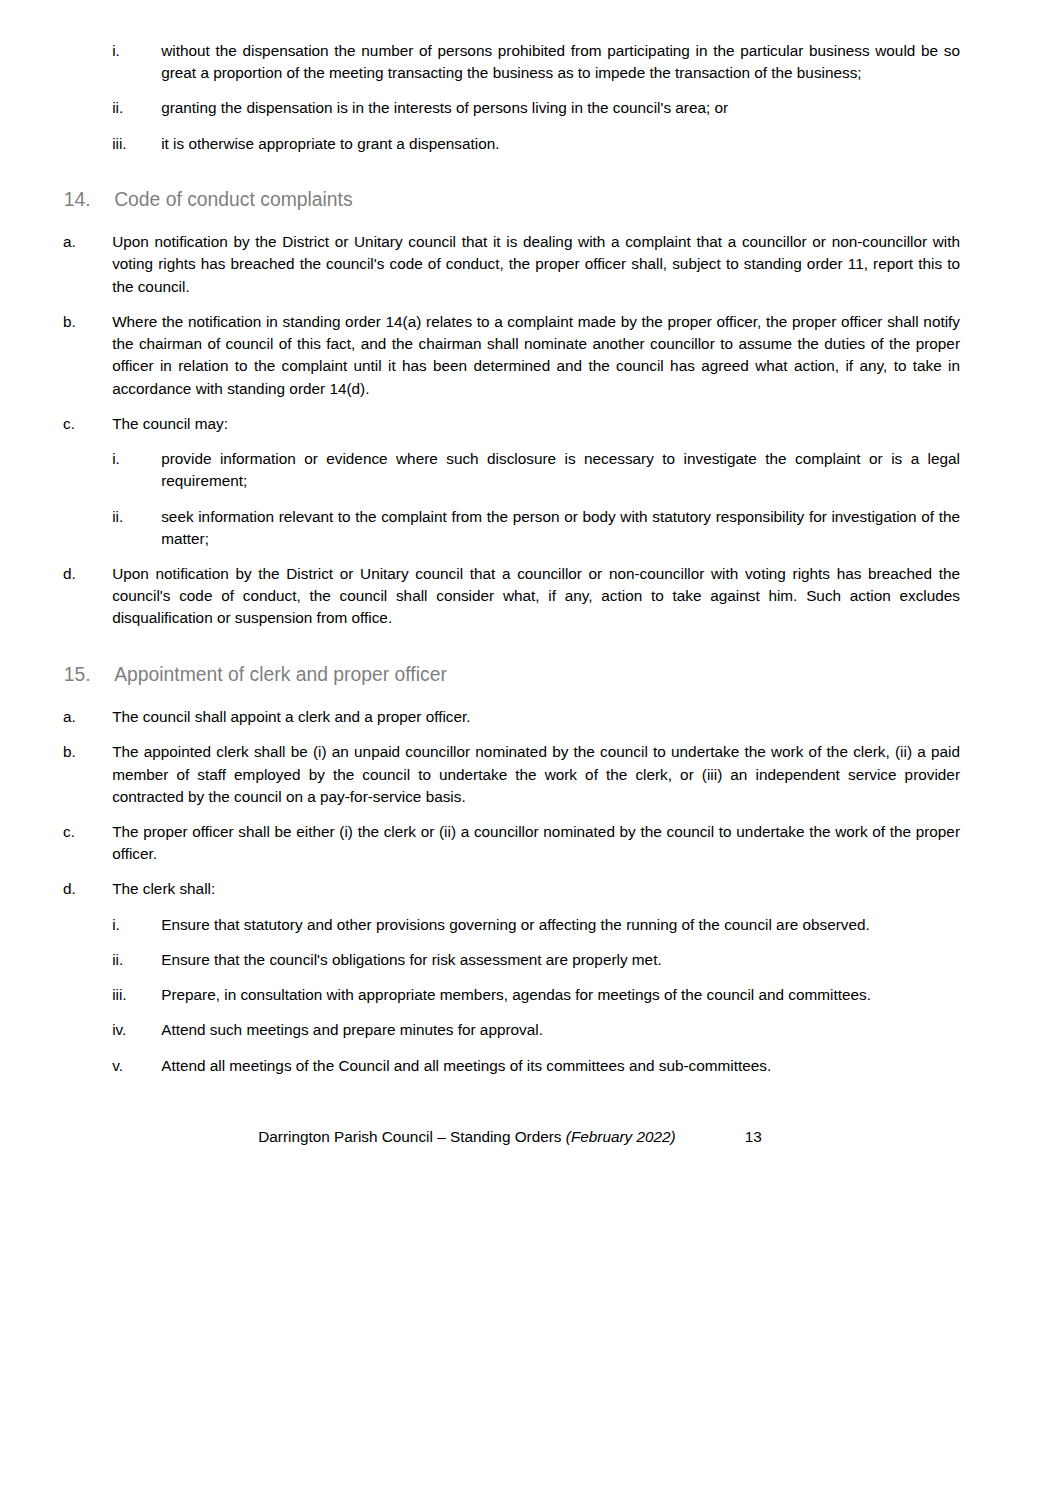i.
without the dispensation the number of persons prohibited from participating in the particular business would be so great a proportion of the meeting transacting the business as to impede the transaction of the business;
ii.
granting the dispensation is in the interests of persons living in the council's area; or
iii.
it is otherwise appropriate to grant a dispensation.
14. Code of conduct complaints
a.
Upon notification by the District or Unitary council that it is dealing with a complaint that a councillor or non-councillor with voting rights has breached the council's code of conduct, the proper officer shall, subject to standing order 11, report this to the council.
b.
Where the notification in standing order 14(a) relates to a complaint made by the proper officer, the proper officer shall notify the chairman of council of this fact, and the chairman shall nominate another councillor to assume the duties of the proper officer in relation to the complaint until it has been determined and the council has agreed what action, if any, to take in accordance with standing order 14(d).
c.
The council may:
i.
provide information or evidence where such disclosure is necessary to investigate the complaint or is a legal requirement;
ii.
seek information relevant to the complaint from the person or body with statutory responsibility for investigation of the matter;
d.
Upon notification by the District or Unitary council that a councillor or non-councillor with voting rights has breached the council's code of conduct, the council shall consider what, if any, action to take against him. Such action excludes disqualification or suspension from office.
15. Appointment of clerk and proper officer
a.
The council shall appoint a clerk and a proper officer.
b.
The appointed clerk shall be (i) an unpaid councillor nominated by the council to undertake the work of the clerk, (ii) a paid member of staff employed by the council to undertake the work of the clerk, or (iii) an independent service provider contracted by the council on a pay-for-service basis.
c.
The proper officer shall be either (i) the clerk or (ii) a councillor nominated by the council to undertake the work of the proper officer.
d.
The clerk shall:
i.
Ensure that statutory and other provisions governing or affecting the running of the council are observed.
ii.
Ensure that the council's obligations for risk assessment are properly met.
iii.
Prepare, in consultation with appropriate members, agendas for meetings of the council and committees.
iv.
Attend such meetings and prepare minutes for approval.
v.
Attend all meetings of the Council and all meetings of its committees and sub-committees.
Darrington Parish Council – Standing Orders (February 2022) 13